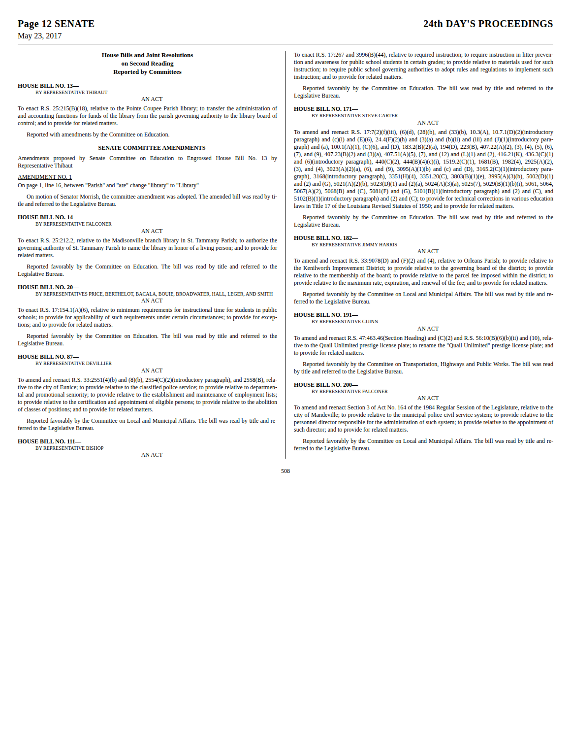Page 12 SENATE
24th DAY'S PROCEEDINGS
May 23, 2017
House Bills and Joint Resolutions
on Second Reading
Reported by Committees
HOUSE BILL NO. 13—
BY REPRESENTATIVE THIBAUT
AN ACT
To enact R.S. 25:215(B)(18), relative to the Pointe Coupee Parish library; to transfer the administration of and accounting functions for funds of the library from the parish governing authority to the library board of control; and to provide for related matters.
Reported with amendments by the Committee on Education.
SENATE COMMITTEE AMENDMENTS
Amendments proposed by Senate Committee on Education to Engrossed House Bill No. 13 by Representative Thibaut
AMENDMENT NO. 1
On page 1, line 16, between "Parish" and "are" change "library" to "Library"
On motion of Senator Morrish, the committee amendment was adopted. The amended bill was read by title and referred to the Legislative Bureau.
HOUSE BILL NO. 14—
BY REPRESENTATIVE FALCONER
AN ACT
To enact R.S. 25:212.2, relative to the Madisonville branch library in St. Tammany Parish; to authorize the governing authority of St. Tammany Parish to name the library in honor of a living person; and to provide for related matters.
Reported favorably by the Committee on Education. The bill was read by title and referred to the Legislative Bureau.
HOUSE BILL NO. 20—
BY REPRESENTATIVES PRICE, BERTHELOT, BACALA, BOUIE, BROADWATER, HALL, LEGER, AND SMITH
AN ACT
To enact R.S. 17:154.1(A)(6), relative to minimum requirements for instructional time for students in public schools; to provide for applicability of such requirements under certain circumstances; to provide for exceptions; and to provide for related matters.
Reported favorably by the Committee on Education. The bill was read by title and referred to the Legislative Bureau.
HOUSE BILL NO. 87—
BY REPRESENTATIVE DEVILLIER
AN ACT
To amend and reenact R.S. 33:2551(4)(b) and (8)(b), 2554(C)(2)(introductory paragraph), and 2558(B), relative to the city of Eunice; to provide relative to the classified police service; to provide relative to departmental and promotional seniority; to provide relative to the establishment and maintenance of employment lists; to provide relative to the certification and appointment of eligible persons; to provide relative to the abolition of classes of positions; and to provide for related matters.
Reported favorably by the Committee on Local and Municipal Affairs. The bill was read by title and referred to the Legislative Bureau.
HOUSE BILL NO. 111—
BY REPRESENTATIVE BISHOP
AN ACT
To enact R.S. 17:267 and 3996(B)(44), relative to required instruction; to require instruction in litter prevention and awareness for public school students in certain grades; to provide relative to materials used for such instruction; to require public school governing authorities to adopt rules and regulations to implement such instruction; and to provide for related matters.
Reported favorably by the Committee on Education. The bill was read by title and referred to the Legislative Bureau.
HOUSE BILL NO. 171—
BY REPRESENTATIVE STEVE CARTER
AN ACT
To amend and reenact R.S. 17:7(2)(f)(iii), (6)(d), (28)(b), and (33)(b), 10.3(A), 10.7.1(D)(2)(introductory paragraph) and (c)(i) and (E)(6), 24.4(F)(2)(h) and (3)(a) and (b)(ii) and (iii) and (J)(1)(introductory paragraph) and (a), 100.1(A)(1), (C)(6), and (D), 183.2(B)(2)(a), 194(D), 223(B), 407.22(A)(2), (3), (4), (5), (6), (7), and (9), 407.23(B)(2) and (3)(a), 407.51(A)(5), (7), and (12) and (L)(1) and (2), 416.21(K), 436.3(C)(1) and (6)(introductory paragraph), 440(C)(2), 444(B)(4)(c)(i), 1519.2(C)(1), 1681(B), 1982(4), 2925(A)(2), (3), and (4), 3023(A)(2)(a), (6), and (9), 3095(A)(1)(b) and (c) and (D), 3165.2(C)(1)(introductory paragraph), 3168(introductory paragraph), 3351(H)(4), 3351.20(C), 3803(B)(1)(e), 3995(A)(3)(b), 5002(D)(1) and (2) and (G), 5021(A)(2)(b), 5023(D)(1) and (2)(a), 5024(A)(3)(a), 5025(7), 5029(B)(1)(b)(i), 5061, 5064, 5067(A)(2), 5068(B) and (C), 5081(F) and (G), 5101(B)(1)(introductory paragraph) and (2) and (C), and 5102(B)(1)(introductory paragraph) and (2) and (C); to provide for technical corrections in various education laws in Title 17 of the Louisiana Revised Statutes of 1950; and to provide for related matters.
Reported favorably by the Committee on Education. The bill was read by title and referred to the Legislative Bureau.
HOUSE BILL NO. 182—
BY REPRESENTATIVE JIMMY HARRIS
AN ACT
To amend and reenact R.S. 33:9078(D) and (F)(2) and (4), relative to Orleans Parish; to provide relative to the Kenilworth Improvement District; to provide relative to the governing board of the district; to provide relative to the membership of the board; to provide relative to the parcel fee imposed within the district; to provide relative to the maximum rate, expiration, and renewal of the fee; and to provide for related matters.
Reported favorably by the Committee on Local and Municipal Affairs. The bill was read by title and referred to the Legislative Bureau.
HOUSE BILL NO. 191—
BY REPRESENTATIVE GUINN
AN ACT
To amend and reenact R.S. 47:463.46(Section Heading) and (C)(2) and R.S. 56:10(B)(6)(b)(ii) and (10), relative to the Quail Unlimited prestige license plate; to rename the "Quail Unlimited" prestige license plate; and to provide for related matters.
Reported favorably by the Committee on Transportation, Highways and Public Works. The bill was read by title and referred to the Legislative Bureau.
HOUSE BILL NO. 200—
BY REPRESENTATIVE FALCONER
AN ACT
To amend and reenact Section 3 of Act No. 164 of the 1984 Regular Session of the Legislature, relative to the city of Mandeville; to provide relative to the municipal police civil service system; to provide relative to the personnel director responsible for the administration of such system; to provide relative to the appointment of such director; and to provide for related matters.
Reported favorably by the Committee on Local and Municipal Affairs. The bill was read by title and referred to the Legislative Bureau.
508